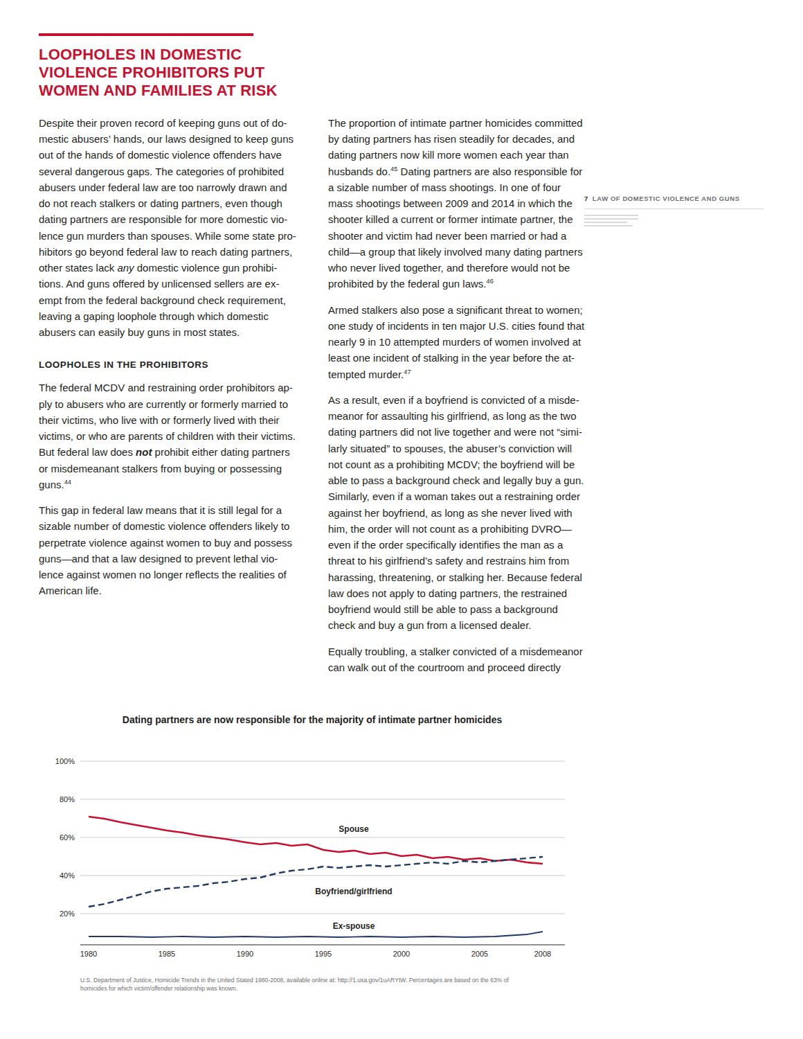7 Law of Domestic Violence and Guns
Loopholes in Domestic Violence Prohibitors Put Women and Families at Risk
Despite their proven record of keeping guns out of domestic abusers’ hands, our laws designed to keep guns out of the hands of domestic violence offenders have several dangerous gaps. The categories of prohibited abusers under federal law are too narrowly drawn and do not reach stalkers or dating partners, even though dating partners are responsible for more domestic violence gun murders than spouses. While some state prohibitors go beyond federal law to reach dating partners, other states lack any domestic violence gun prohibitions. And guns offered by unlicensed sellers are exempt from the federal background check requirement, leaving a gaping loophole through which domestic abusers can easily buy guns in most states.
Loopholes in the Prohibitors
The federal MCDV and restraining order prohibitors apply to abusers who are currently or formerly married to their victims, who live with or formerly lived with their victims, or who are parents of children with their victims. But federal law does not prohibit either dating partners or misdemeanant stalkers from buying or possessing guns.44
This gap in federal law means that it is still legal for a sizable number of domestic violence offenders likely to perpetrate violence against women to buy and possess guns—and that a law designed to prevent lethal violence against women no longer reflects the realities of American life.
The proportion of intimate partner homicides committed by dating partners has risen steadily for decades, and dating partners now kill more women each year than husbands do.45 Dating partners are also responsible for a sizable number of mass shootings. In one of four mass shootings between 2009 and 2014 in which the shooter killed a current or former intimate partner, the shooter and victim had never been married or had a child—a group that likely involved many dating partners who never lived together, and therefore would not be prohibited by the federal gun laws.46
Armed stalkers also pose a significant threat to women; one study of incidents in ten major U.S. cities found that nearly 9 in 10 attempted murders of women involved at least one incident of stalking in the year before the attempted murder.47
As a result, even if a boyfriend is convicted of a misdemeanor for assaulting his girlfriend, as long as the two dating partners did not live together and were not “similarly situated” to spouses, the abuser’s conviction will not count as a prohibiting MCDV; the boyfriend will be able to pass a background check and legally buy a gun. Similarly, even if a woman takes out a restraining order against her boyfriend, as long as she never lived with him, the order will not count as a prohibiting DVRO—even if the order specifically identifies the man as a threat to his girlfriend’s safety and restrains him from harassing, threatening, or stalking her. Because federal law does not apply to dating partners, the restrained boyfriend would still be able to pass a background check and buy a gun from a licensed dealer.
Equally troubling, a stalker convicted of a misdemeanor can walk out of the courtroom and proceed directly
Dating partners are now responsible for the majority of intimate partner homicides
100% 80% 60% 40% 20% 1980 1985 1990 1995 2000 2005 2008 Spouse Boyfriend/girlfriend Ex-spouse
U.S. Department of Justice, Homicide Trends in the United Stated 1980-2008, available online at: http://1.usa.gov/1uARYtW. Percentages are based on the 63% of homicides for which victim/offender relationship was known.